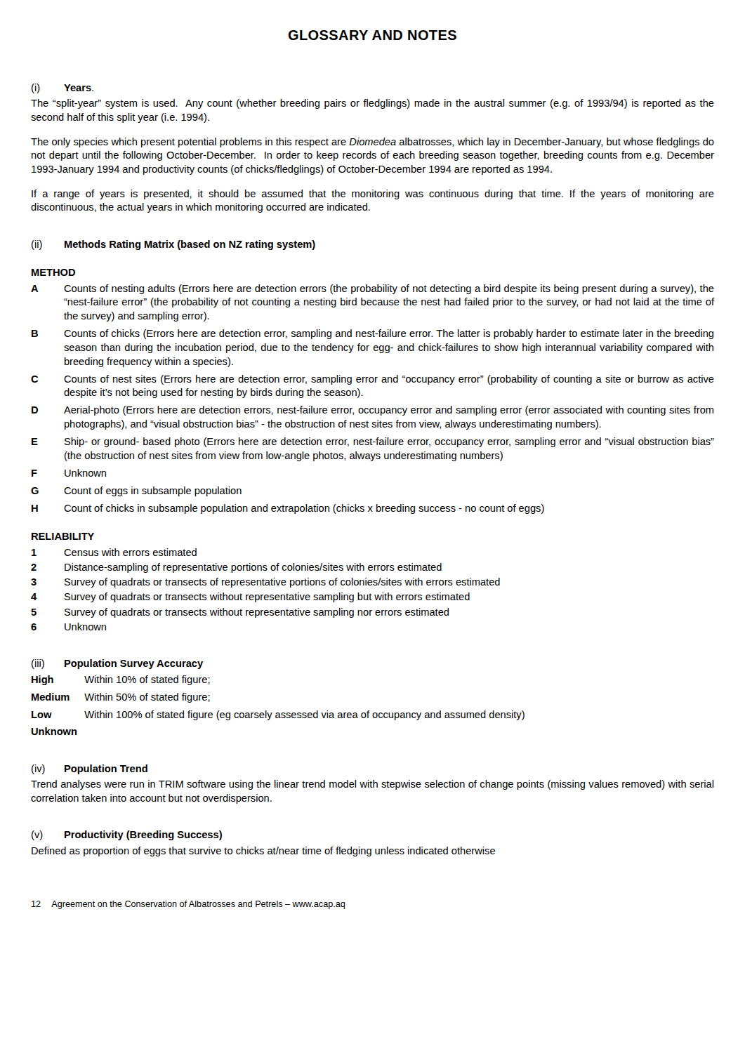GLOSSARY AND NOTES
(i) Years.
The “split-year” system is used. Any count (whether breeding pairs or fledglings) made in the austral summer (e.g. of 1993/94) is reported as the second half of this split year (i.e. 1994).
The only species which present potential problems in this respect are Diomedea albatrosses, which lay in December-January, but whose fledglings do not depart until the following October-December. In order to keep records of each breeding season together, breeding counts from e.g. December 1993-January 1994 and productivity counts (of chicks/fledglings) of October-December 1994 are reported as 1994.
If a range of years is presented, it should be assumed that the monitoring was continuous during that time. If the years of monitoring are discontinuous, the actual years in which monitoring occurred are indicated.
(ii) Methods Rating Matrix (based on NZ rating system)
METHOD
A
Counts of nesting adults (Errors here are detection errors (the probability of not detecting a bird despite its being present during a survey), the “nest-failure error” (the probability of not counting a nesting bird because the nest had failed prior to the survey, or had not laid at the time of the survey) and sampling error).
B
Counts of chicks (Errors here are detection error, sampling and nest-failure error. The latter is probably harder to estimate later in the breeding season than during the incubation period, due to the tendency for egg- and chick-failures to show high interannual variability compared with breeding frequency within a species).
C
Counts of nest sites (Errors here are detection error, sampling error and “occupancy error” (probability of counting a site or burrow as active despite it’s not being used for nesting by birds during the season).
D
Aerial-photo (Errors here are detection errors, nest-failure error, occupancy error and sampling error (error associated with counting sites from photographs), and “visual obstruction bias” - the obstruction of nest sites from view, always underestimating numbers).
E
Ship- or ground- based photo (Errors here are detection error, nest-failure error, occupancy error, sampling error and “visual obstruction bias” (the obstruction of nest sites from view from low-angle photos, always underestimating numbers)
F
Unknown
G
Count of eggs in subsample population
H
Count of chicks in subsample population and extrapolation (chicks x breeding success - no count of eggs)
RELIABILITY
1
Census with errors estimated
2
Distance-sampling of representative portions of colonies/sites with errors estimated
3
Survey of quadrats or transects of representative portions of colonies/sites with errors estimated
4
Survey of quadrats or transects without representative sampling but with errors estimated
5
Survey of quadrats or transects without representative sampling nor errors estimated
6
Unknown
(iii) Population Survey Accuracy
High
Within 10% of stated figure;
Medium
Within 50% of stated figure;
Low
Within 100% of stated figure (eg coarsely assessed via area of occupancy and assumed density)
Unknown
(iv) Population Trend
Trend analyses were run in TRIM software using the linear trend model with stepwise selection of change points (missing values removed) with serial correlation taken into account but not overdispersion.
(v) Productivity (Breeding Success)
Defined as proportion of eggs that survive to chicks at/near time of fledging unless indicated otherwise
12 Agreement on the Conservation of Albatrosses and Petrels – www.acap.aq